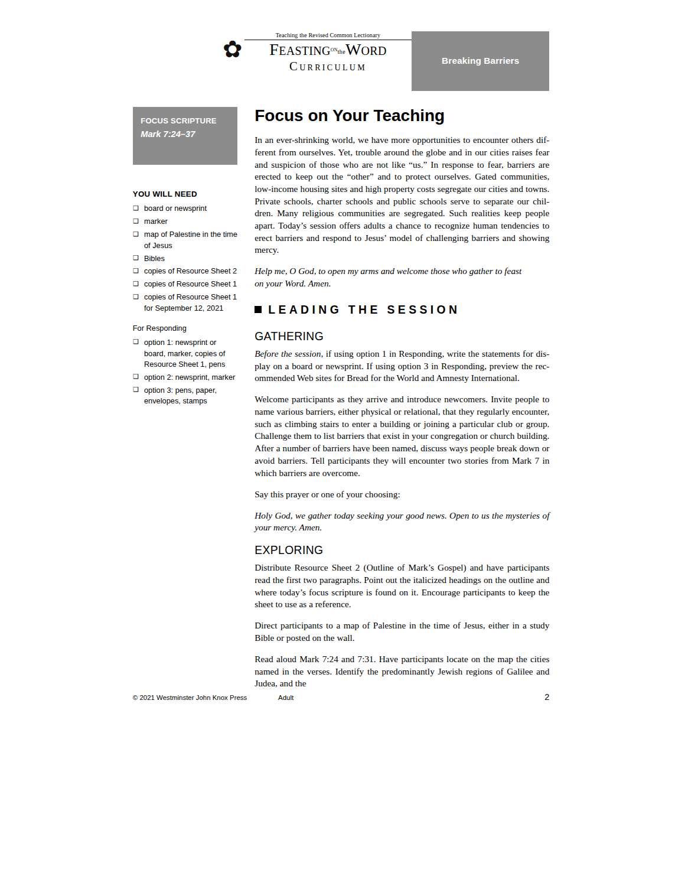✿
Teaching the Revised Common Lectionary
Feasting on the Word
Curriculum
Breaking Barriers
FOCUS SCRIPTURE
Mark 7:24–37
YOU WILL NEED
board or newsprint
marker
map of Palestine in the time of Jesus
Bibles
copies of Resource Sheet 2
copies of Resource Sheet 1
copies of Resource Sheet 1 for September 12, 2021
For Responding
option 1: newsprint or board, marker, copies of Resource Sheet 1, pens
option 2: newsprint, marker
option 3: pens, paper, envelopes, stamps
Focus on Your Teaching
In an ever-shrinking world, we have more opportunities to encounter others different from ourselves. Yet, trouble around the globe and in our cities raises fear and suspicion of those who are not like “us.” In response to fear, barriers are erected to keep out the “other” and to protect ourselves. Gated communities, low-income housing sites and high property costs segregate our cities and towns. Private schools, charter schools and public schools serve to separate our children. Many religious communities are segregated. Such realities keep people apart. Today’s session offers adults a chance to recognize human tendencies to erect barriers and respond to Jesus’ model of challenging barriers and showing mercy.
Help me, O God, to open my arms and welcome those who gather to feast
on your Word. Amen.
LEADING THE SESSION
GATHERING
Before the session, if using option 1 in Responding, write the statements for display on a board or newsprint. If using option 3 in Responding, preview the recommended Web sites for Bread for the World and Amnesty International.
Welcome participants as they arrive and introduce newcomers. Invite people to name various barriers, either physical or relational, that they regularly encounter, such as climbing stairs to enter a building or joining a particular club or group. Challenge them to list barriers that exist in your congregation or church building. After a number of barriers have been named, discuss ways people break down or avoid barriers. Tell participants they will encounter two stories from Mark 7 in which barriers are overcome.
Say this prayer or one of your choosing:
Holy God, we gather today seeking your good news. Open to us the mysteries of your mercy. Amen.
EXPLORING
Distribute Resource Sheet 2 (Outline of Mark’s Gospel) and have participants read the first two paragraphs. Point out the italicized headings on the outline and where today’s focus scripture is found on it. Encourage participants to keep the sheet to use as a reference.
Direct participants to a map of Palestine in the time of Jesus, either in a study Bible or posted on the wall.
Read aloud Mark 7:24 and 7:31. Have participants locate on the map the cities named in the verses. Identify the predominantly Jewish regions of Galilee and Judea, and the
© 2021 Westminster John Knox Press Adult 2